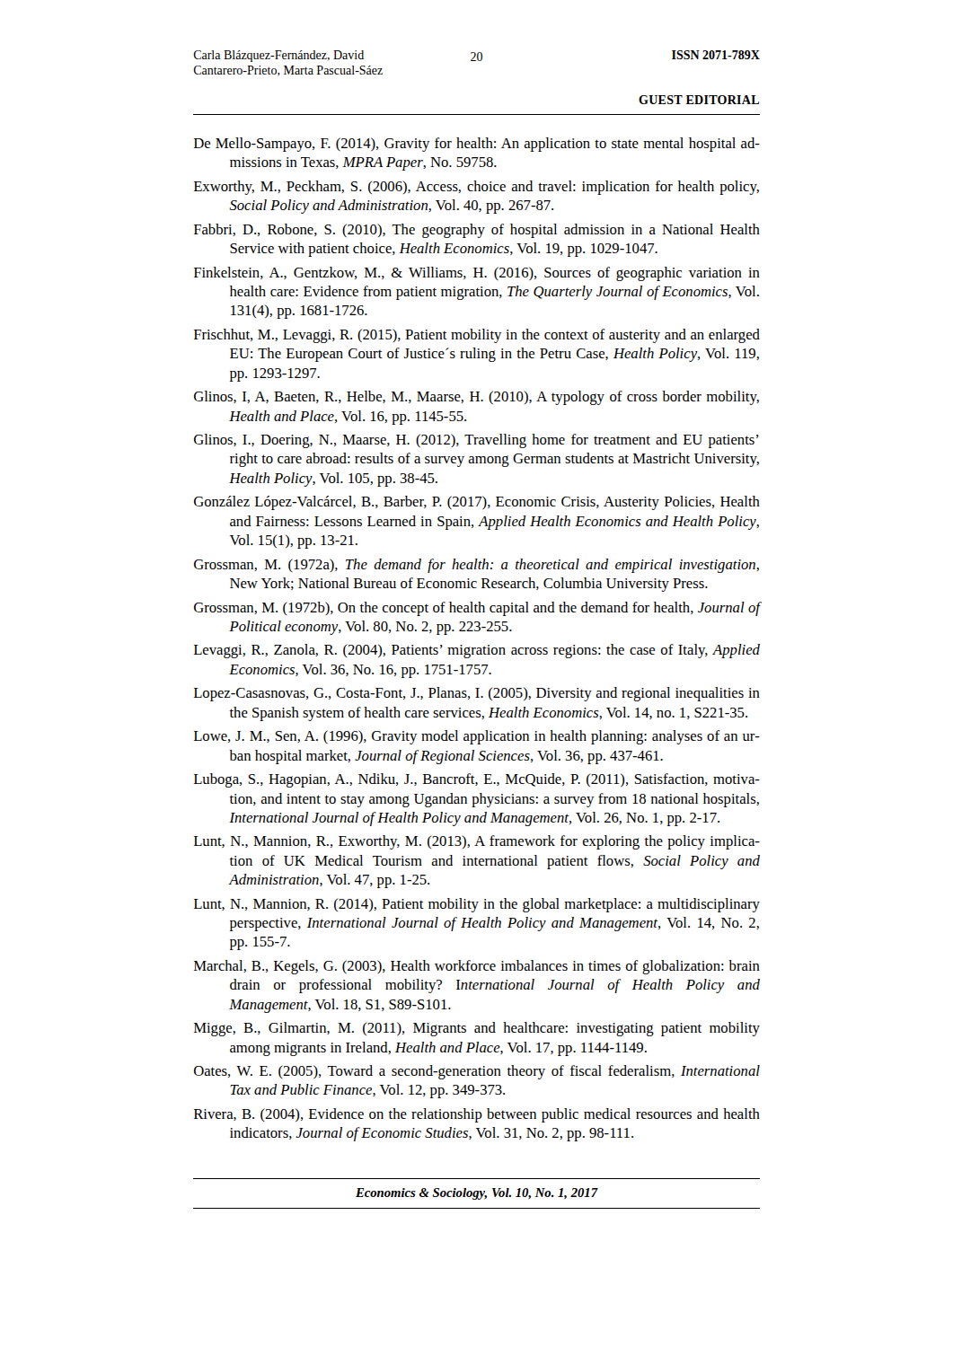Carla Blázquez-Fernández, David
Cantarero-Prieto, Marta Pascual-Sáez
20
ISSN 2071-789X
GUEST EDITORIAL
De Mello-Sampayo, F. (2014), Gravity for health: An application to state mental hospital admissions in Texas, MPRA Paper, No. 59758.
Exworthy, M., Peckham, S. (2006), Access, choice and travel: implication for health policy, Social Policy and Administration, Vol. 40, pp. 267-87.
Fabbri, D., Robone, S. (2010), The geography of hospital admission in a National Health Service with patient choice, Health Economics, Vol. 19, pp. 1029-1047.
Finkelstein, A., Gentzkow, M., & Williams, H. (2016), Sources of geographic variation in health care: Evidence from patient migration, The Quarterly Journal of Economics, Vol. 131(4), pp. 1681-1726.
Frischhut, M., Levaggi, R. (2015), Patient mobility in the context of austerity and an enlarged EU: The European Court of Justice´s ruling in the Petru Case, Health Policy, Vol. 119, pp. 1293-1297.
Glinos, I, A, Baeten, R., Helbe, M., Maarse, H. (2010), A typology of cross border mobility, Health and Place, Vol. 16, pp. 1145-55.
Glinos, I., Doering, N., Maarse, H. (2012), Travelling home for treatment and EU patients’ right to care abroad: results of a survey among German students at Mastricht University, Health Policy, Vol. 105, pp. 38-45.
González López-Valcárcel, B., Barber, P. (2017), Economic Crisis, Austerity Policies, Health and Fairness: Lessons Learned in Spain, Applied Health Economics and Health Policy, Vol. 15(1), pp. 13-21.
Grossman, M. (1972a), The demand for health: a theoretical and empirical investigation, New York; National Bureau of Economic Research, Columbia University Press.
Grossman, M. (1972b), On the concept of health capital and the demand for health, Journal of Political economy, Vol. 80, No. 2, pp. 223-255.
Levaggi, R., Zanola, R. (2004), Patients’ migration across regions: the case of Italy, Applied Economics, Vol. 36, No. 16, pp. 1751-1757.
Lopez-Casasnovas, G., Costa-Font, J., Planas, I. (2005), Diversity and regional inequalities in the Spanish system of health care services, Health Economics, Vol. 14, no. 1, S221-35.
Lowe, J. M., Sen, A. (1996), Gravity model application in health planning: analyses of an urban hospital market, Journal of Regional Sciences, Vol. 36, pp. 437-461.
Luboga, S., Hagopian, A., Ndiku, J., Bancroft, E., McQuide, P. (2011), Satisfaction, motivation, and intent to stay among Ugandan physicians: a survey from 18 national hospitals, International Journal of Health Policy and Management, Vol. 26, No. 1, pp. 2-17.
Lunt, N., Mannion, R., Exworthy, M. (2013), A framework for exploring the policy implication of UK Medical Tourism and international patient flows, Social Policy and Administration, Vol. 47, pp. 1-25.
Lunt, N., Mannion, R. (2014), Patient mobility in the global marketplace: a multidisciplinary perspective, International Journal of Health Policy and Management, Vol. 14, No. 2, pp. 155-7.
Marchal, B., Kegels, G. (2003), Health workforce imbalances in times of globalization: brain drain or professional mobility? International Journal of Health Policy and Management, Vol. 18, S1, S89-S101.
Migge, B., Gilmartin, M. (2011), Migrants and healthcare: investigating patient mobility among migrants in Ireland, Health and Place, Vol. 17, pp. 1144-1149.
Oates, W. E. (2005), Toward a second-generation theory of fiscal federalism, International Tax and Public Finance, Vol. 12, pp. 349-373.
Rivera, B. (2004), Evidence on the relationship between public medical resources and health indicators, Journal of Economic Studies, Vol. 31, No. 2, pp. 98-111.
Economics & Sociology, Vol. 10, No. 1, 2017